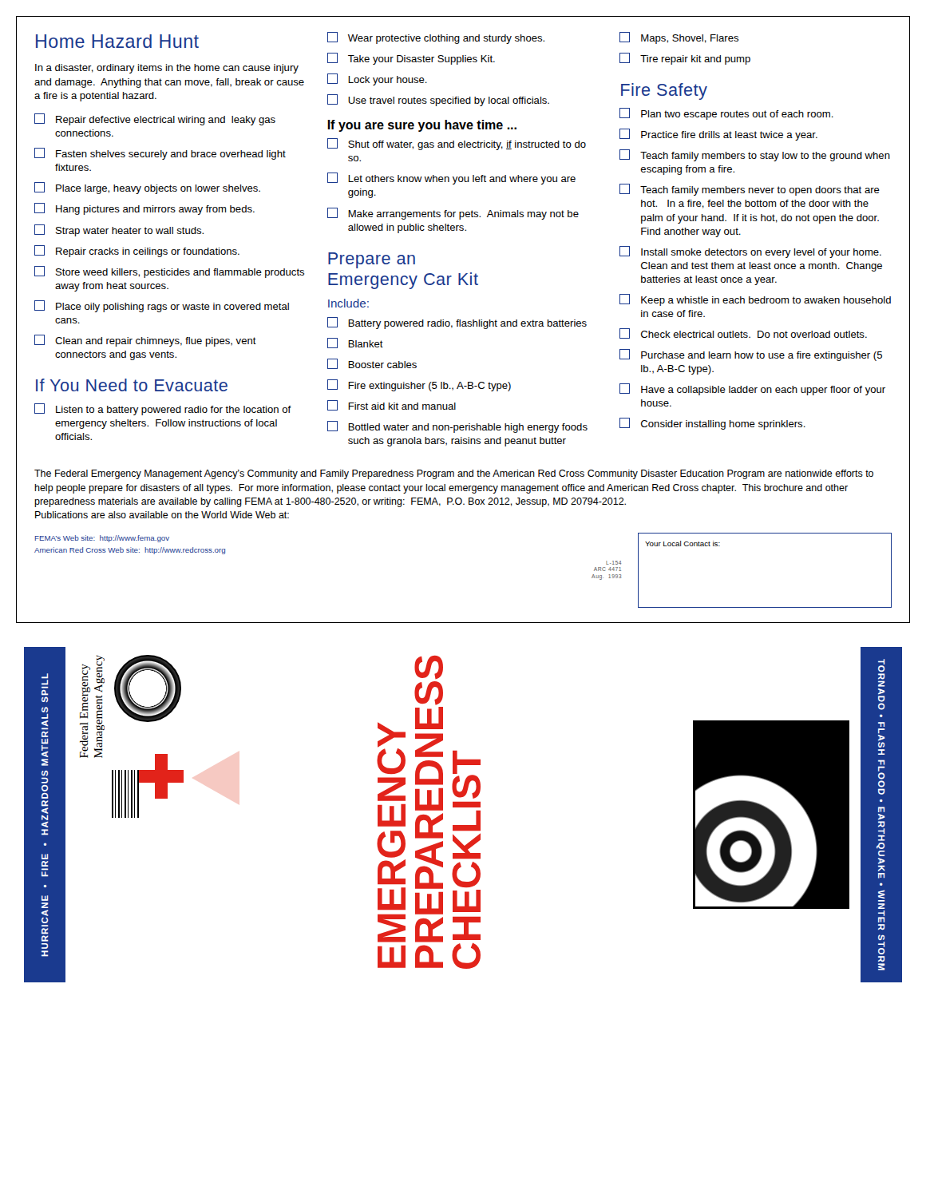Home Hazard Hunt
In a disaster, ordinary items in the home can cause injury and damage. Anything that can move, fall, break or cause a fire is a potential hazard.
Repair defective electrical wiring and leaky gas connections.
Fasten shelves securely and brace overhead light fixtures.
Place large, heavy objects on lower shelves.
Hang pictures and mirrors away from beds.
Strap water heater to wall studs.
Repair cracks in ceilings or foundations.
Store weed killers, pesticides and flammable products away from heat sources.
Place oily polishing rags or waste in covered metal cans.
Clean and repair chimneys, flue pipes, vent connectors and gas vents.
If You Need to Evacuate
Listen to a battery powered radio for the location of emergency shelters. Follow instructions of local officials.
Wear protective clothing and sturdy shoes.
Take your Disaster Supplies Kit.
Lock your house.
Use travel routes specified by local officials.
If you are sure you have time ...
Shut off water, gas and electricity, if instructed to do so.
Let others know when you left and where you are going.
Make arrangements for pets. Animals may not be allowed in public shelters.
Prepare an
Emergency Car Kit
Include:
Battery powered radio, flashlight and extra batteries
Blanket
Booster cables
Fire extinguisher (5 lb., A-B-C type)
First aid kit and manual
Bottled water and non-perishable high energy foods such as granola bars, raisins and peanut butter
Maps, Shovel, Flares
Tire repair kit and pump
Fire Safety
Plan two escape routes out of each room.
Practice fire drills at least twice a year.
Teach family members to stay low to the ground when escaping from a fire.
Teach family members never to open doors that are hot. In a fire, feel the bottom of the door with the palm of your hand. If it is hot, do not open the door. Find another way out.
Install smoke detectors on every level of your home. Clean and test them at least once a month. Change batteries at least once a year.
Keep a whistle in each bedroom to awaken household in case of fire.
Check electrical outlets. Do not overload outlets.
Purchase and learn how to use a fire extinguisher (5 lb., A-B-C type).
Have a collapsible ladder on each upper floor of your house.
Consider installing home sprinklers.
The Federal Emergency Management Agency’s Community and Family Preparedness Program and the American Red Cross Community Disaster Education Program are nationwide efforts to help people prepare for disasters of all types. For more information, please contact your local emergency management office and American Red Cross chapter. This brochure and other preparedness materials are available by calling FEMA at 1-800-480-2520, or writing: FEMA, P.O. Box 2012, Jessup, MD 20794-2012.
Publications are also available on the World Wide Web at:
FEMA’s Web site: http://www.fema.gov
American Red Cross Web site: http://www.redcross.org
L-154
ARC 4471
Aug. 1993
Your Local Contact is:
HURRICANE • FIRE • HAZARDOUS MATERIALS SPILL
Federal Emergency
Management Agency
EMERGENCY
PREPAREDNESS
CHECKLIST
TORNADO • FLASH FLOOD • EARTHQUAKE • WINTER STORM